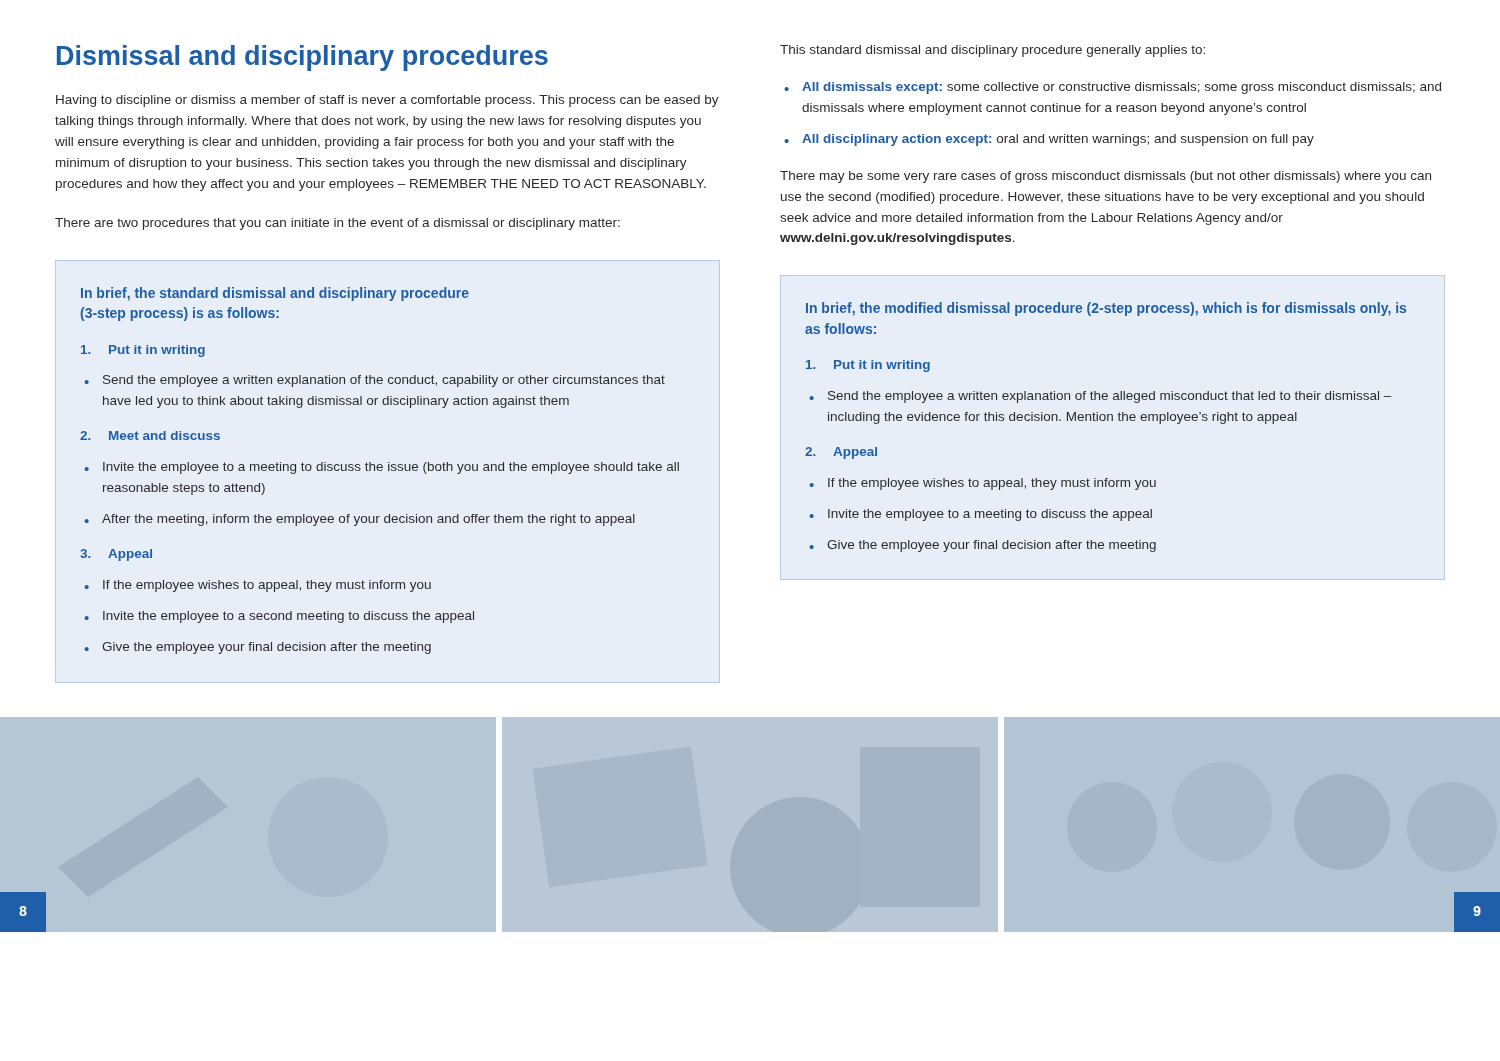Dismissal and disciplinary procedures
Having to discipline or dismiss a member of staff is never a comfortable process. This process can be eased by talking things through informally. Where that does not work, by using the new laws for resolving disputes you will ensure everything is clear and unhidden, providing a fair process for both you and your staff with the minimum of disruption to your business. This section takes you through the new dismissal and disciplinary procedures and how they affect you and your employees – REMEMBER THE NEED TO ACT REASONABLY.
There are two procedures that you can initiate in the event of a dismissal or disciplinary matter:
In brief, the standard dismissal and disciplinary procedure
(3-step process) is as follows:
1. Put it in writing
Send the employee a written explanation of the conduct, capability or other circumstances that have led you to think about taking dismissal or disciplinary action against them
2. Meet and discuss
Invite the employee to a meeting to discuss the issue (both you and the employee should take all reasonable steps to attend)
After the meeting, inform the employee of your decision and offer them the right to appeal
3. Appeal
If the employee wishes to appeal, they must inform you
Invite the employee to a second meeting to discuss the appeal
Give the employee your final decision after the meeting
This standard dismissal and disciplinary procedure generally applies to:
All dismissals except: some collective or constructive dismissals; some gross misconduct dismissals; and dismissals where employment cannot continue for a reason beyond anyone’s control
All disciplinary action except: oral and written warnings; and suspension on full pay
There may be some very rare cases of gross misconduct dismissals (but not other dismissals) where you can use the second (modified) procedure. However, these situations have to be very exceptional and you should seek advice and more detailed information from the Labour Relations Agency and/or www.delni.gov.uk/resolvingdisputes.
In brief, the modified dismissal procedure (2-step process), which is for dismissals only, is as follows:
1. Put it in writing
Send the employee a written explanation of the alleged misconduct that led to their dismissal – including the evidence for this decision. Mention the employee’s right to appeal
2. Appeal
If the employee wishes to appeal, they must inform you
Invite the employee to a meeting to discuss the appeal
Give the employee your final decision after the meeting
8
9